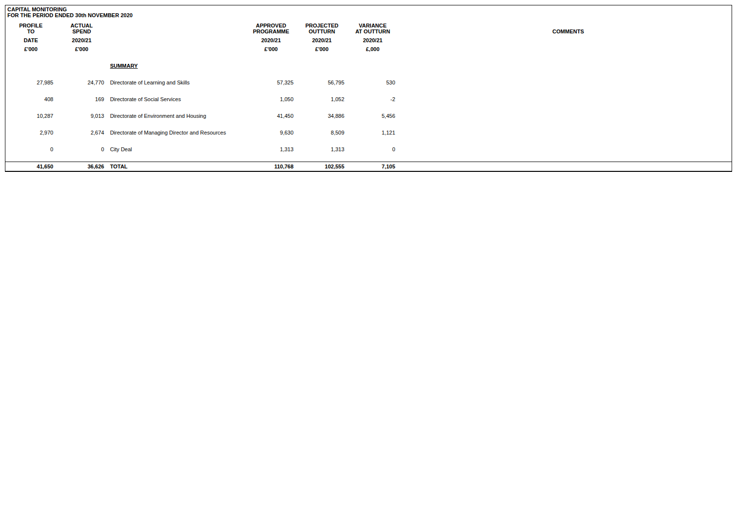CAPITAL MONITORING
FOR THE PERIOD ENDED 30th NOVEMBER 2020
| PROFILE TO | ACTUAL SPEND | | APPROVED PROGRAMME | PROJECTED OUTTURN | VARIANCE AT OUTTURN | | COMMENTS |
| --- | --- | --- | --- | --- | --- | --- | --- |
| DATE | 2020/21 | | 2020/21 | 2020/21 | 2020/21 | | |
| £'000 | £'000 | | £'000 | £'000 | £,000 | | |
| | | SUMMARY | | | | | |
| 27,985 | 24,770 | Directorate of Learning and Skills | 57,325 | 56,795 | 530 | | |
| 408 | 169 | Directorate of Social Services | 1,050 | 1,052 | -2 | | |
| 10,287 | 9,013 | Directorate of Environment and Housing | 41,450 | 34,886 | 5,456 | | |
| 2,970 | 2,674 | Directorate of Managing Director and Resources | 9,630 | 8,509 | 1,121 | | |
| 0 | 0 | City Deal | 1,313 | 1,313 | 0 | | |
| 41,650 | 36,626 | TOTAL | 110,768 | 102,555 | 7,105 | | |